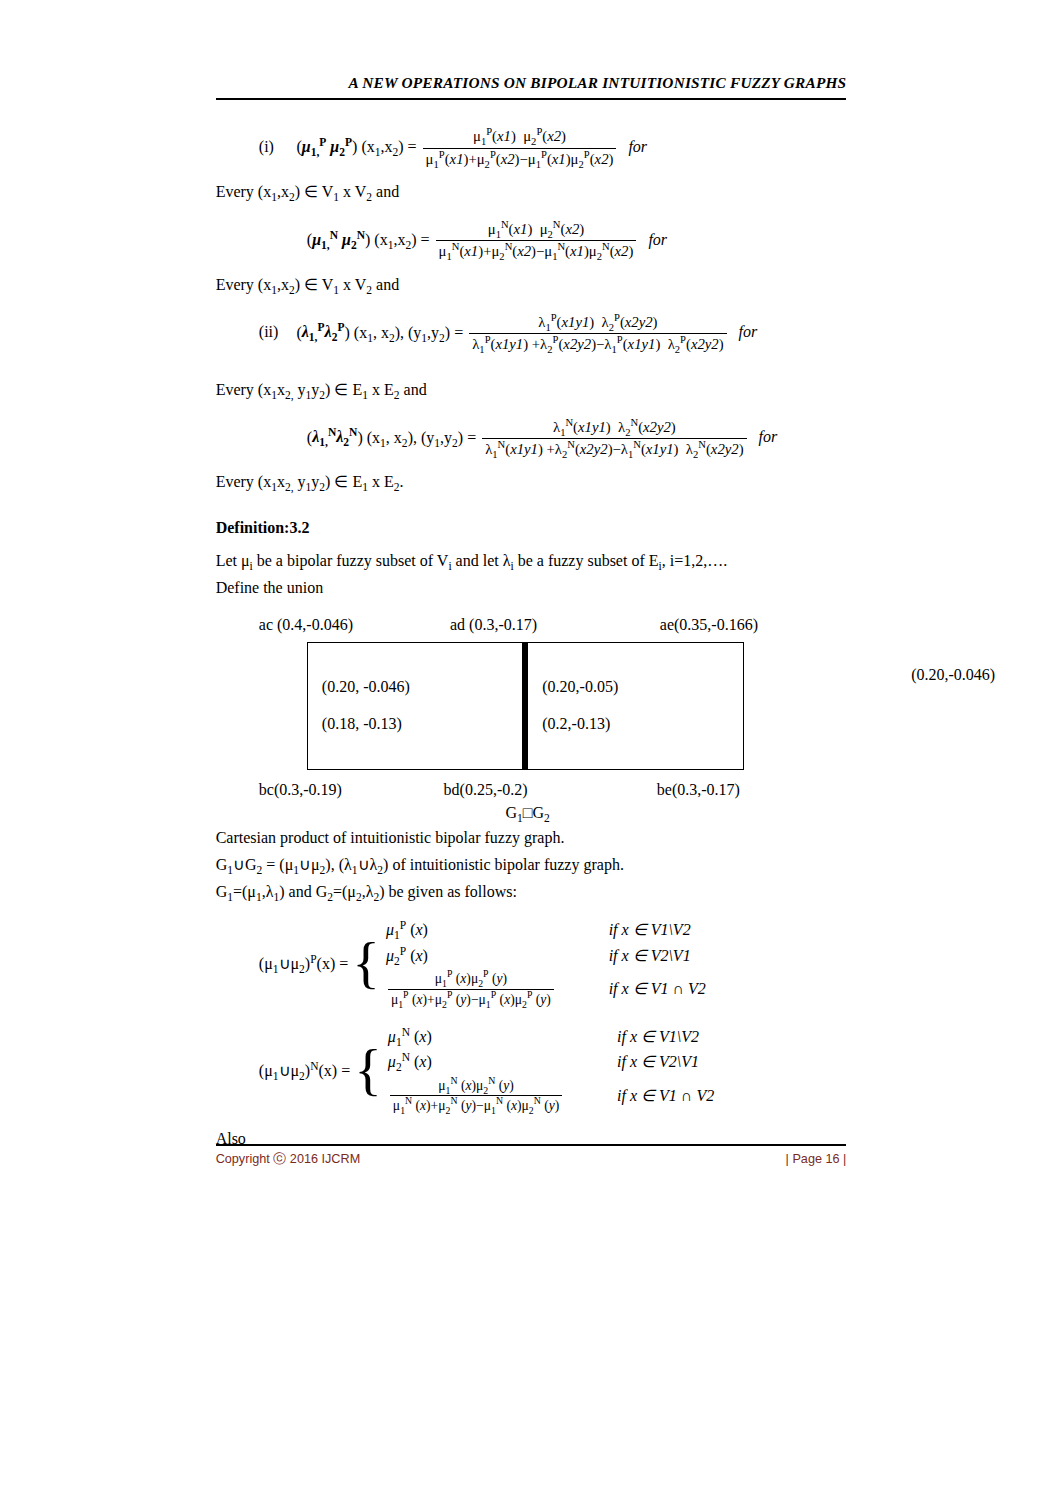A NEW OPERATIONS ON BIPOLAR INTUITIONISTIC FUZZY GRAPHS
(i) (μ1,P μ2P) (x1,x2) = μ1P(x1) μ2P(x2) μ1P(x1)+μ2P(x2)−μ1P(x1)μ2P(x2) for
Every (x1,x2) ∈ V1 x V2 and
(μ1,N μ2N) (x1,x2) = μ1N(x1) μ2N(x2) μ1N(x1)+μ2N(x2)−μ1N(x1)μ2N(x2) for
Every (x1,x2) ∈ V1 x V2 and
(ii) (λ1,P λ2P) (x1, x2), (y1,y2) = λ1P(x1y1) λ2P(x2y2) λ1P(x1y1) +λ2P(x2y2)−λ1P(x1y1) λ2P(x2y2) for
Every (x1x2, y1y2) ∈ E1 x E2 and
(λ1,N λ2N) (x1, x2), (y1,y2) = λ1N(x1y1) λ2N(x2y2) λ1N(x1y1) +λ2N(x2y2)−λ1N(x1y1) λ2N(x2y2) for
Every (x1x2, y1y2) ∈ E1 x E2.
Definition:3.2
Let μi be a bipolar fuzzy subset of Vi and let λi be a fuzzy subset of Ei, i=1,2,….
Define the union
ac (0.4,-0.046) ad (0.3,-0.17) ae(0.35,-0.166)
| (0.20, -0.046) (0.18, -0.13) | (0.20,-0.05) (0.2,-0.13) |
(0.20,-0.046)
bc(0.3,-0.19) bd(0.25,-0.2) be(0.3,-0.17)
G1□G2
Cartesian product of intuitionistic bipolar fuzzy graph.
G1∪G2 = (μ1∪μ2), (λ1∪λ2) of intuitionistic bipolar fuzzy graph.
G1=(μ1,λ1) and G2=(μ2,λ2) be given as follows:
(μ1∪μ2)P(x) = { μ1P (x) if x ∈ V1\V2 μ2P (x) if x ∈ V2\V1 μ1P (x)μ2P (y) μ1P (x)+μ2P (y)−μ1P (x)μ2P (y) if x ∈ V1 ∩ V2
(μ1∪μ2)N(x) = { μ1N (x) if x ∈ V1\V2 μ2N (x) if x ∈ V2\V1 μ1N (x)μ2N (y) μ1N (x)+μ2N (y)−μ1N (x)μ2N (y) if x ∈ V1 ∩ V2
Also
Copyright ⓒ 2016 IJCRM | Page 16 |